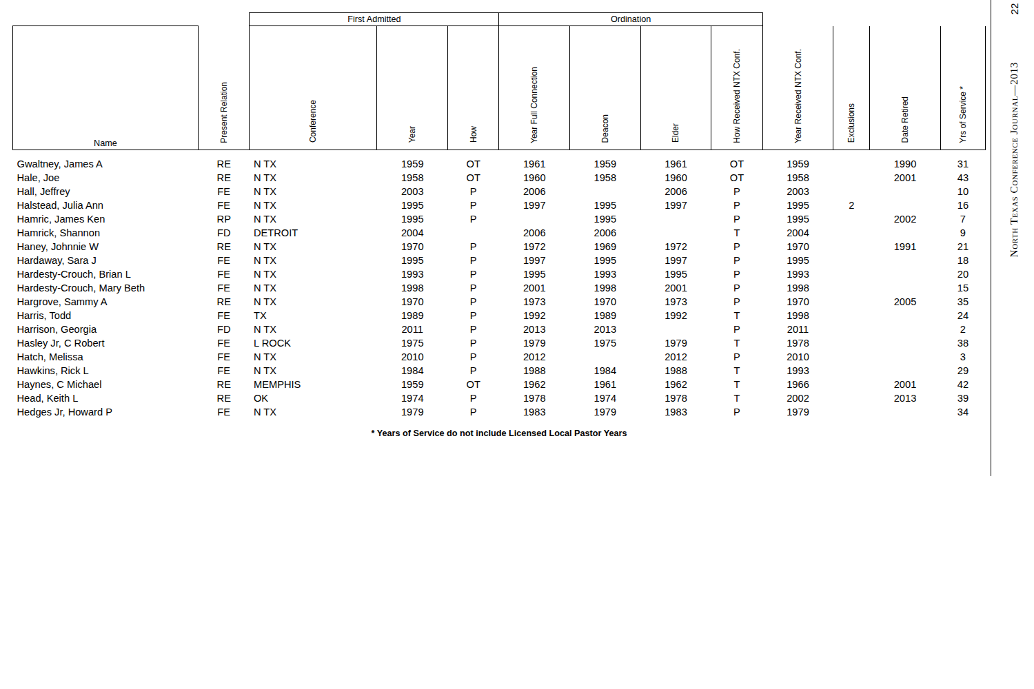22
North Texas Conference Journal—2013
| | | First Admitted | Ordination | | | | |
| --- | --- | --- | --- | --- | --- | --- | --- |
| Name | Present Relation | Conference | Year | How | Year Full Connection | Deacon | Elder | How Received NTX Conf. | Year Received NTX Conf. | Exclusions | Date Retired | Yrs of Service * |
| Gwaltney, James A | RE | N TX | 1959 | OT | 1961 | 1959 | 1961 | OT | 1959 | | 1990 | 31 |
| Hale, Joe | RE | N TX | 1958 | OT | 1960 | 1958 | 1960 | OT | 1958 | | 2001 | 43 |
| Hall, Jeffrey | FE | N TX | 2003 | P | 2006 | | 2006 | P | 2003 | | | 10 |
| Halstead, Julia Ann | FE | N TX | 1995 | P | 1997 | 1995 | 1997 | P | 1995 | 2 | | 16 |
| Hamric, James Ken | RP | N TX | 1995 | P | | 1995 | | P | 1995 | | 2002 | 7 |
| Hamrick, Shannon | FD | DETROIT | 2004 | | 2006 | 2006 | | T | 2004 | | | 9 |
| Haney, Johnnie W | RE | N TX | 1970 | P | 1972 | 1969 | 1972 | P | 1970 | | 1991 | 21 |
| Hardaway, Sara J | FE | N TX | 1995 | P | 1997 | 1995 | 1997 | P | 1995 | | | 18 |
| Hardesty-Crouch, Brian L | FE | N TX | 1993 | P | 1995 | 1993 | 1995 | P | 1993 | | | 20 |
| Hardesty-Crouch, Mary Beth | FE | N TX | 1998 | P | 2001 | 1998 | 2001 | P | 1998 | | | 15 |
| Hargrove, Sammy A | RE | N TX | 1970 | P | 1973 | 1970 | 1973 | P | 1970 | | 2005 | 35 |
| Harris, Todd | FE | TX | 1989 | P | 1992 | 1989 | 1992 | T | 1998 | | | 24 |
| Harrison, Georgia | FD | N TX | 2011 | P | 2013 | 2013 | | P | 2011 | | | 2 |
| Hasley Jr, C Robert | FE | L ROCK | 1975 | P | 1979 | 1975 | 1979 | T | 1978 | | | 38 |
| Hatch, Melissa | FE | N TX | 2010 | P | 2012 | | 2012 | P | 2010 | | | 3 |
| Hawkins, Rick L | FE | N TX | 1984 | P | 1988 | 1984 | 1988 | T | 1993 | | | 29 |
| Haynes, C Michael | RE | MEMPHIS | 1959 | OT | 1962 | 1961 | 1962 | T | 1966 | | 2001 | 42 |
| Head, Keith L | RE | OK | 1974 | P | 1978 | 1974 | 1978 | T | 2002 | | 2013 | 39 |
| Hedges Jr, Howard P | FE | N TX | 1979 | P | 1983 | 1979 | 1983 | P | 1979 | | | 34 |
* Years of Service do not include Licensed Local Pastor Years